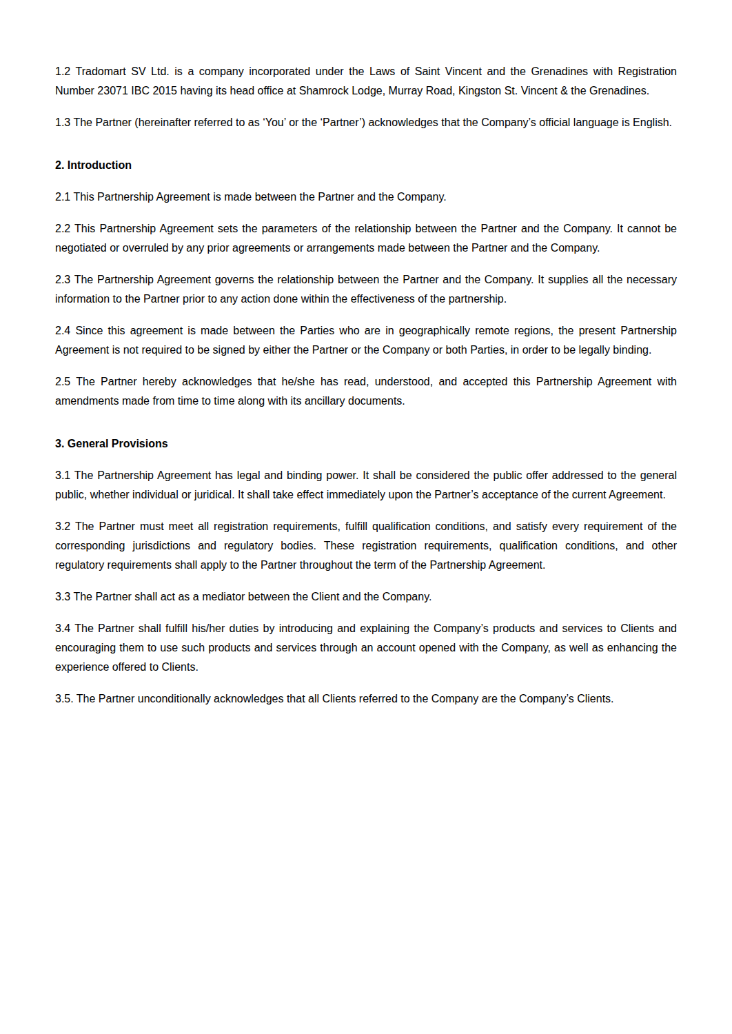1.2 Tradomart SV Ltd. is a company incorporated under the Laws of Saint Vincent and the Grenadines with Registration Number 23071 IBC 2015 having its head office at Shamrock Lodge, Murray Road, Kingston St. Vincent & the Grenadines.
1.3 The Partner (hereinafter referred to as ‘You’ or the ‘Partner’) acknowledges that the Company’s official language is English.
2. Introduction
2.1 This Partnership Agreement is made between the Partner and the Company.
2.2 This Partnership Agreement sets the parameters of the relationship between the Partner and the Company. It cannot be negotiated or overruled by any prior agreements or arrangements made between the Partner and the Company.
2.3 The Partnership Agreement governs the relationship between the Partner and the Company. It supplies all the necessary information to the Partner prior to any action done within the effectiveness of the partnership.
2.4 Since this agreement is made between the Parties who are in geographically remote regions, the present Partnership Agreement is not required to be signed by either the Partner or the Company or both Parties, in order to be legally binding.
2.5 The Partner hereby acknowledges that he/she has read, understood, and accepted this Partnership Agreement with amendments made from time to time along with its ancillary documents.
3. General Provisions
3.1 The Partnership Agreement has legal and binding power. It shall be considered the public offer addressed to the general public, whether individual or juridical. It shall take effect immediately upon the Partner’s acceptance of the current Agreement.
3.2 The Partner must meet all registration requirements, fulfill qualification conditions, and satisfy every requirement of the corresponding jurisdictions and regulatory bodies. These registration requirements, qualification conditions, and other regulatory requirements shall apply to the Partner throughout the term of the Partnership Agreement.
3.3 The Partner shall act as a mediator between the Client and the Company.
3.4 The Partner shall fulfill his/her duties by introducing and explaining the Company’s products and services to Clients and encouraging them to use such products and services through an account opened with the Company, as well as enhancing the experience offered to Clients.
3.5. The Partner unconditionally acknowledges that all Clients referred to the Company are the Company’s Clients.